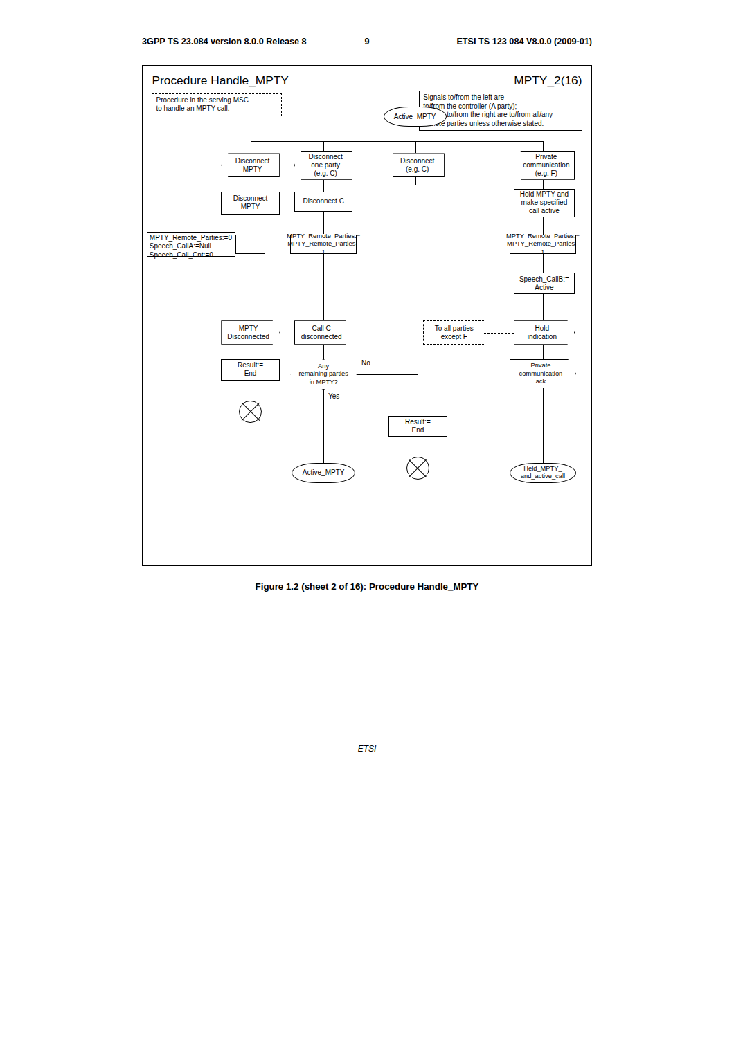3GPP TS 23.084 version 8.0.0 Release 8
9
ETSI TS 123 084 V8.0.0 (2009-01)
Procedure Handle_MPTY
MPTY_2(16)
Procedure in the serving MSC
to handle an MPTY call.
Signals to/from the left are
to/from the controller (A party);
signals to/from the right are to/from all/any
remote parties unless otherwise stated.
Active_MPTY
Disconnect
MPTY
Disconnect
one party
(e.g. C)
Disconnect
(e.g. C)
Private
communication
(e.g. F)
Disconnect
MPTY
Disconnect C
Hold MPTY and
make specified
call active
MPTY_Remote_Parties:=0
Speech_CallA:=Null
Speech_Call_Cnt:=0
MPTY_Remote_Parties:=
MPTY_Remote_Parties - 1
MPTY_Remote_Parties:=
MPTY_Remote_Parties - 1
Speech_CallB:=
Active
MPTY
Disconnected
Call C
disconnected
Hold
indication
To all parties
except F
Result:=
End
Any
remaining parties
in MPTY?
No
Yes
Result:=
End
Active_MPTY
Private
communication
ack
Held_MPTY_
and_active_call
Figure 1.2 (sheet 2 of 16): Procedure Handle_MPTY
ETSI